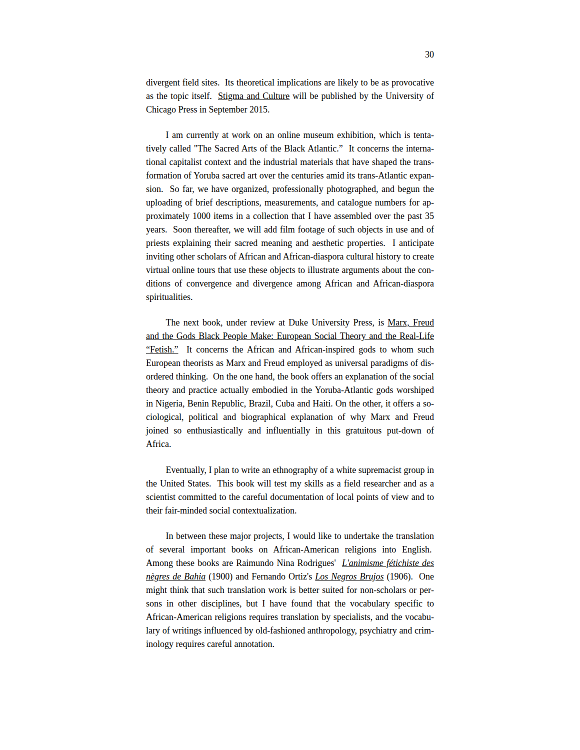30
divergent field sites. Its theoretical implications are likely to be as provocative as the topic itself. Stigma and Culture will be published by the University of Chicago Press in September 2015.
I am currently at work on an online museum exhibition, which is tentatively called "The Sacred Arts of the Black Atlantic.” It concerns the international capitalist context and the industrial materials that have shaped the transformation of Yoruba sacred art over the centuries amid its trans-Atlantic expansion. So far, we have organized, professionally photographed, and begun the uploading of brief descriptions, measurements, and catalogue numbers for approximately 1000 items in a collection that I have assembled over the past 35 years. Soon thereafter, we will add film footage of such objects in use and of priests explaining their sacred meaning and aesthetic properties. I anticipate inviting other scholars of African and African-diaspora cultural history to create virtual online tours that use these objects to illustrate arguments about the conditions of convergence and divergence among African and African-diaspora spiritualities.
The next book, under review at Duke University Press, is Marx, Freud and the Gods Black People Make: European Social Theory and the Real-Life “Fetish.” It concerns the African and African-inspired gods to whom such European theorists as Marx and Freud employed as universal paradigms of disordered thinking. On the one hand, the book offers an explanation of the social theory and practice actually embodied in the Yoruba-Atlantic gods worshiped in Nigeria, Benin Republic, Brazil, Cuba and Haiti. On the other, it offers a sociological, political and biographical explanation of why Marx and Freud joined so enthusiastically and influentially in this gratuitous put-down of Africa.
Eventually, I plan to write an ethnography of a white supremacist group in the United States. This book will test my skills as a field researcher and as a scientist committed to the careful documentation of local points of view and to their fair-minded social contextualization.
In between these major projects, I would like to undertake the translation of several important books on African-American religions into English. Among these books are Raimundo Nina Rodrigues' L'animisme fétichiste des nègres de Bahia (1900) and Fernando Ortiz's Los Negros Brujos (1906). One might think that such translation work is better suited for non-scholars or persons in other disciplines, but I have found that the vocabulary specific to African-American religions requires translation by specialists, and the vocabulary of writings influenced by old-fashioned anthropology, psychiatry and criminology requires careful annotation.